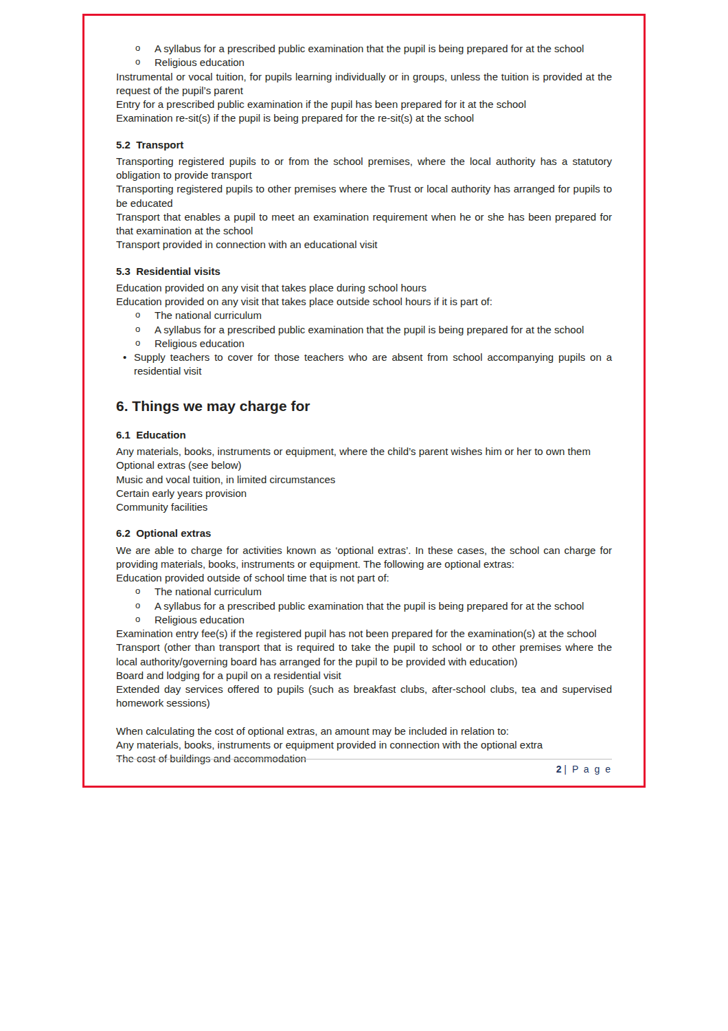A syllabus for a prescribed public examination that the pupil is being prepared for at the school
Religious education
Instrumental or vocal tuition, for pupils learning individually or in groups, unless the tuition is provided at the request of the pupil’s parent
Entry for a prescribed public examination if the pupil has been prepared for it at the school
Examination re-sit(s) if the pupil is being prepared for the re-sit(s) at the school
5.2 Transport
Transporting registered pupils to or from the school premises, where the local authority has a statutory obligation to provide transport
Transporting registered pupils to other premises where the Trust or local authority has arranged for pupils to be educated
Transport that enables a pupil to meet an examination requirement when he or she has been prepared for that examination at the school
Transport provided in connection with an educational visit
5.3 Residential visits
Education provided on any visit that takes place during school hours
Education provided on any visit that takes place outside school hours if it is part of:
The national curriculum
A syllabus for a prescribed public examination that the pupil is being prepared for at the school
Religious education
Supply teachers to cover for those teachers who are absent from school accompanying pupils on a residential visit
6. Things we may charge for
6.1 Education
Any materials, books, instruments or equipment, where the child’s parent wishes him or her to own them
Optional extras (see below)
Music and vocal tuition, in limited circumstances
Certain early years provision
Community facilities
6.2 Optional extras
We are able to charge for activities known as ‘optional extras’. In these cases, the school can charge for providing materials, books, instruments or equipment. The following are optional extras:
Education provided outside of school time that is not part of:
The national curriculum
A syllabus for a prescribed public examination that the pupil is being prepared for at the school
Religious education
Examination entry fee(s) if the registered pupil has not been prepared for the examination(s) at the school
Transport (other than transport that is required to take the pupil to school or to other premises where the local authority/governing board has arranged for the pupil to be provided with education)
Board and lodging for a pupil on a residential visit
Extended day services offered to pupils (such as breakfast clubs, after-school clubs, tea and supervised homework sessions)
When calculating the cost of optional extras, an amount may be included in relation to:
Any materials, books, instruments or equipment provided in connection with the optional extra
The cost of buildings and accommodation
2 | P a g e